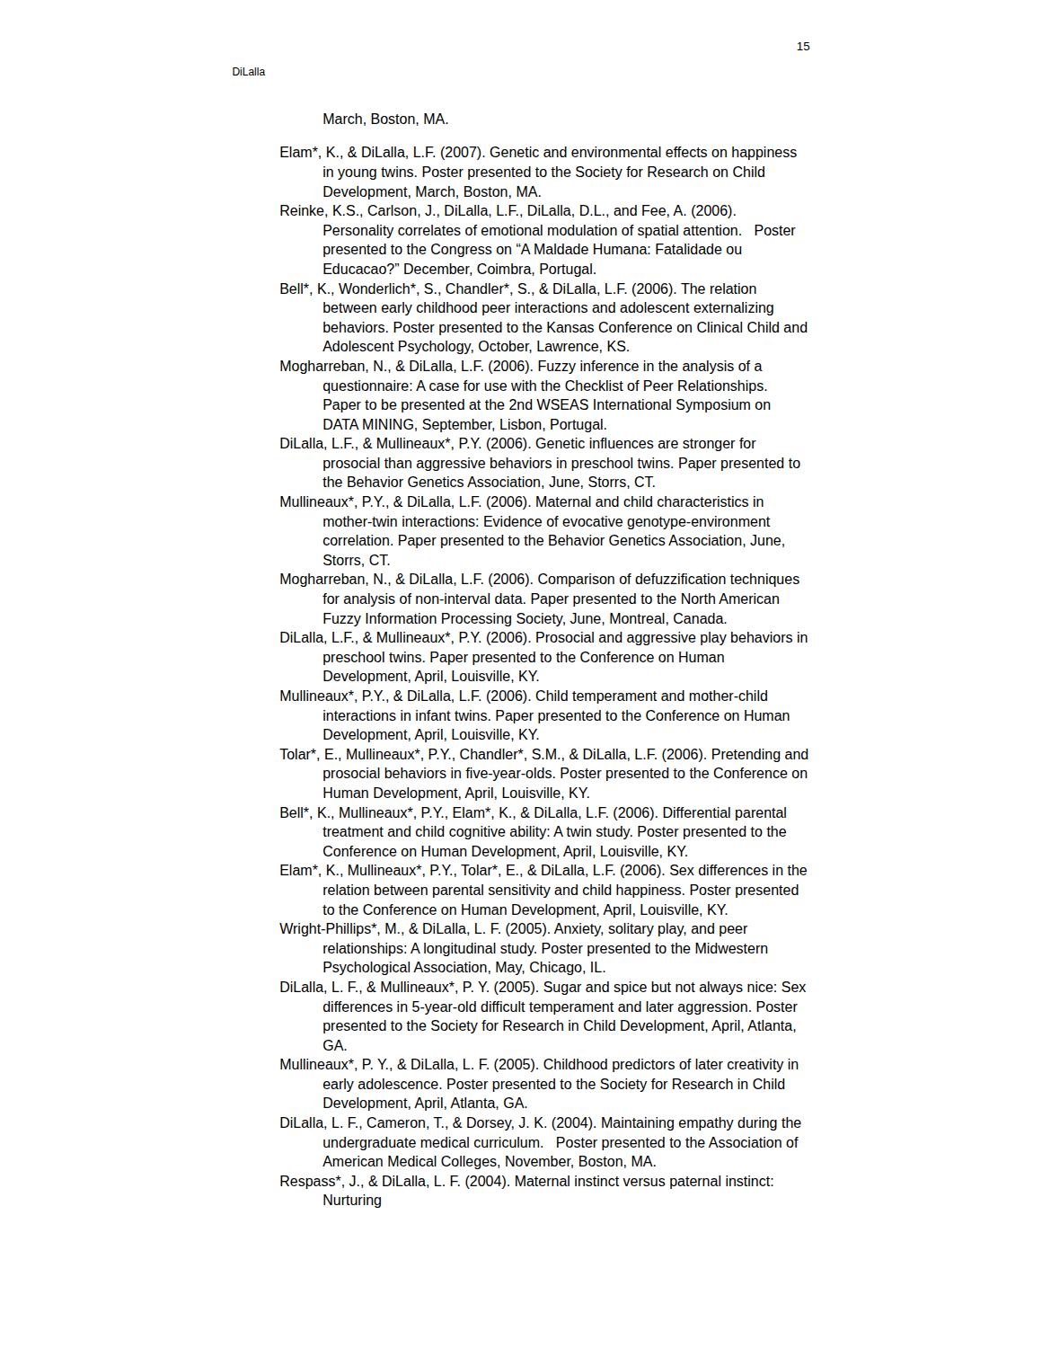15
DiLalla
March, Boston, MA.
Elam*, K., & DiLalla, L.F. (2007). Genetic and environmental effects on happiness in young twins. Poster presented to the Society for Research on Child Development, March, Boston, MA.
Reinke, K.S., Carlson, J., DiLalla, L.F., DiLalla, D.L., and Fee, A. (2006). Personality correlates of emotional modulation of spatial attention. Poster presented to the Congress on “A Maldade Humana: Fatalidade ou Educacao?” December, Coimbra, Portugal.
Bell*, K., Wonderlich*, S., Chandler*, S., & DiLalla, L.F. (2006). The relation between early childhood peer interactions and adolescent externalizing behaviors. Poster presented to the Kansas Conference on Clinical Child and Adolescent Psychology, October, Lawrence, KS.
Mogharreban, N., & DiLalla, L.F. (2006). Fuzzy inference in the analysis of a questionnaire: A case for use with the Checklist of Peer Relationships. Paper to be presented at the 2nd WSEAS International Symposium on DATA MINING, September, Lisbon, Portugal.
DiLalla, L.F., & Mullineaux*, P.Y. (2006). Genetic influences are stronger for prosocial than aggressive behaviors in preschool twins. Paper presented to the Behavior Genetics Association, June, Storrs, CT.
Mullineaux*, P.Y., & DiLalla, L.F. (2006). Maternal and child characteristics in mother-twin interactions: Evidence of evocative genotype-environment correlation. Paper presented to the Behavior Genetics Association, June, Storrs, CT.
Mogharreban, N., & DiLalla, L.F. (2006). Comparison of defuzzification techniques for analysis of non-interval data. Paper presented to the North American Fuzzy Information Processing Society, June, Montreal, Canada.
DiLalla, L.F., & Mullineaux*, P.Y. (2006). Prosocial and aggressive play behaviors in preschool twins. Paper presented to the Conference on Human Development, April, Louisville, KY.
Mullineaux*, P.Y., & DiLalla, L.F. (2006). Child temperament and mother-child interactions in infant twins. Paper presented to the Conference on Human Development, April, Louisville, KY.
Tolar*, E., Mullineaux*, P.Y., Chandler*, S.M., & DiLalla, L.F. (2006). Pretending and prosocial behaviors in five-year-olds. Poster presented to the Conference on Human Development, April, Louisville, KY.
Bell*, K., Mullineaux*, P.Y., Elam*, K., & DiLalla, L.F. (2006). Differential parental treatment and child cognitive ability: A twin study. Poster presented to the Conference on Human Development, April, Louisville, KY.
Elam*, K., Mullineaux*, P.Y., Tolar*, E., & DiLalla, L.F. (2006). Sex differences in the relation between parental sensitivity and child happiness. Poster presented to the Conference on Human Development, April, Louisville, KY.
Wright-Phillips*, M., & DiLalla, L. F. (2005). Anxiety, solitary play, and peer relationships: A longitudinal study. Poster presented to the Midwestern Psychological Association, May, Chicago, IL.
DiLalla, L. F., & Mullineaux*, P. Y. (2005). Sugar and spice but not always nice: Sex differences in 5-year-old difficult temperament and later aggression. Poster presented to the Society for Research in Child Development, April, Atlanta, GA.
Mullineaux*, P. Y., & DiLalla, L. F. (2005). Childhood predictors of later creativity in early adolescence. Poster presented to the Society for Research in Child Development, April, Atlanta, GA.
DiLalla, L. F., Cameron, T., & Dorsey, J. K. (2004). Maintaining empathy during the undergraduate medical curriculum. Poster presented to the Association of American Medical Colleges, November, Boston, MA.
Respass*, J., & DiLalla, L. F. (2004). Maternal instinct versus paternal instinct: Nurturing